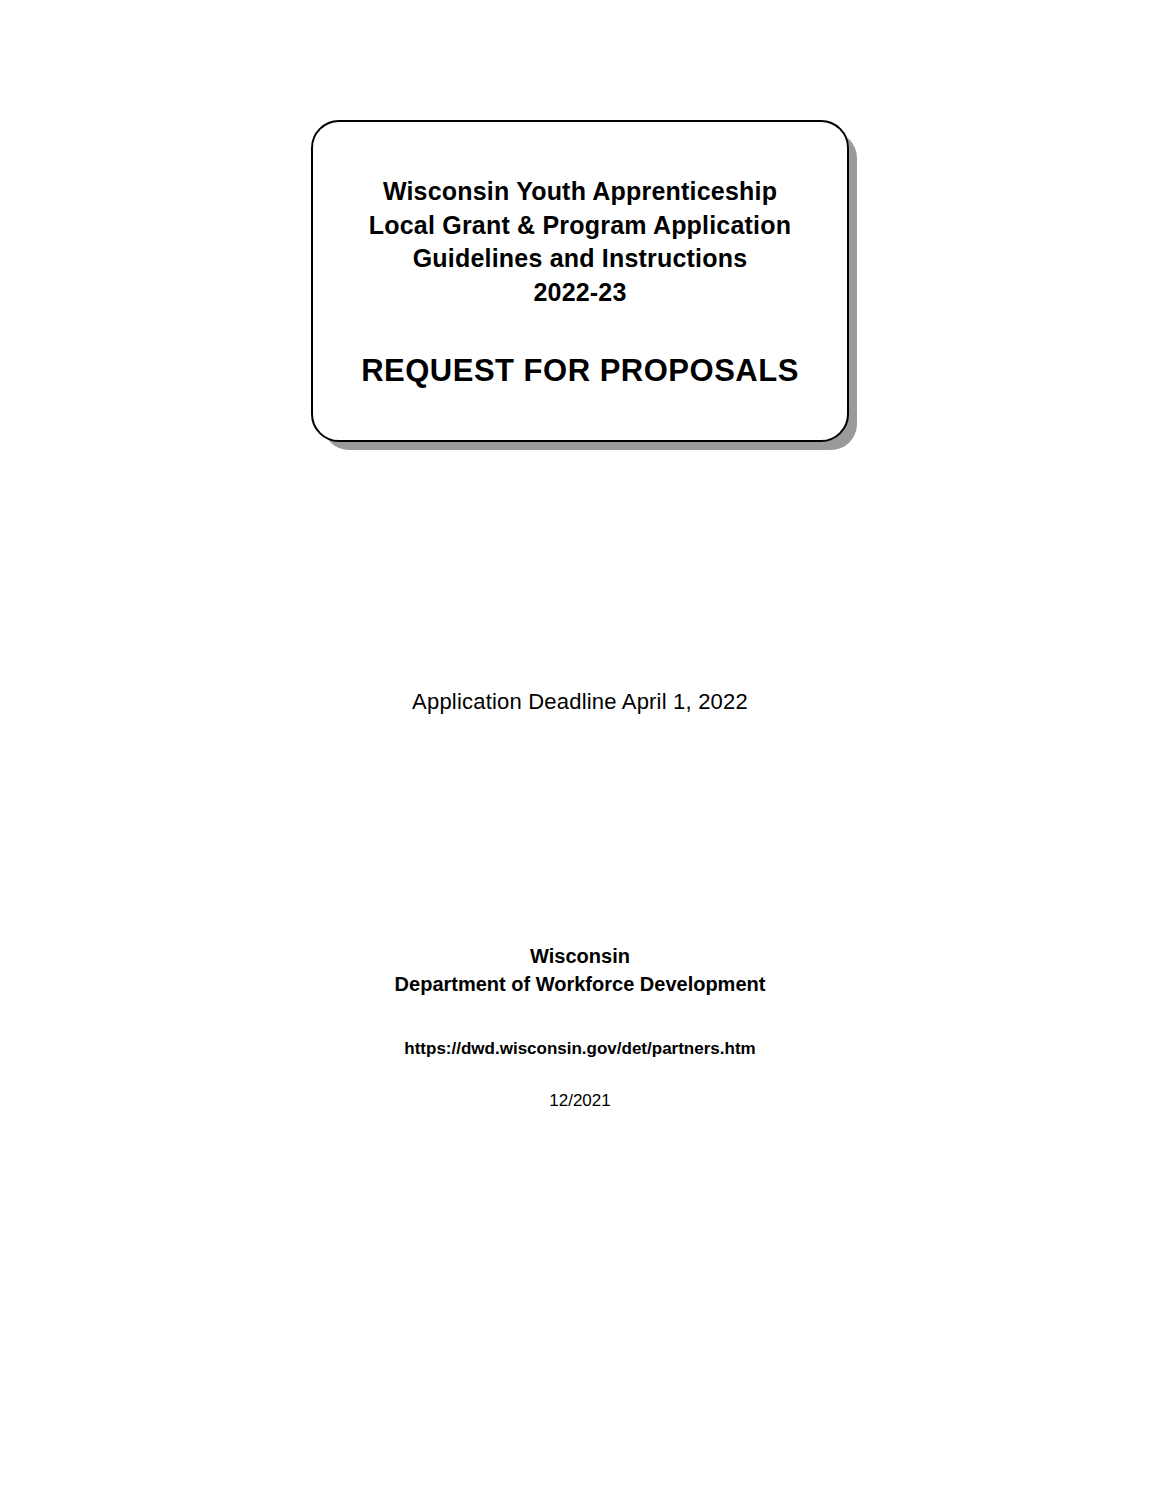Wisconsin Youth Apprenticeship
Local Grant & Program Application
Guidelines and Instructions
2022-23
REQUEST FOR PROPOSALS
Application Deadline April 1, 2022
Wisconsin
Department of Workforce Development
https://dwd.wisconsin.gov/det/partners.htm
12/2021